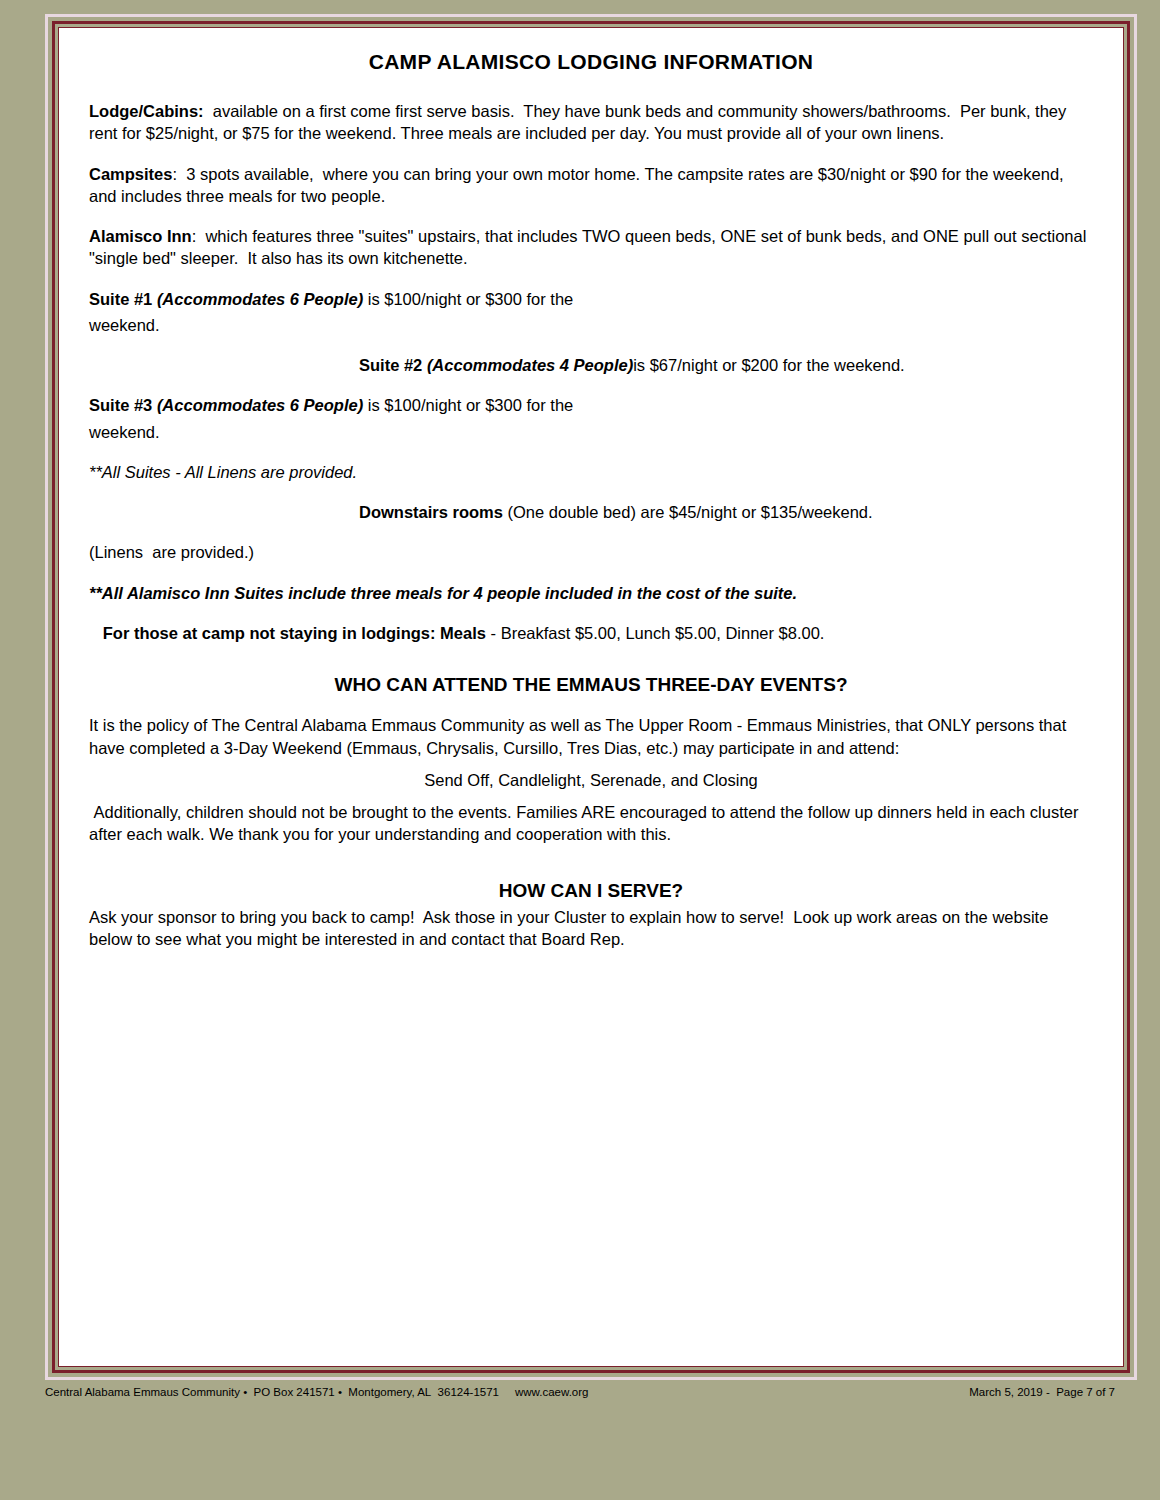CAMP ALAMISCO LODGING INFORMATION
Lodge/Cabins: available on a first come first serve basis. They have bunk beds and community showers/bathrooms. Per bunk, they rent for $25/night, or $75 for the weekend. Three meals are included per day. You must provide all of your own linens.
Campsites: 3 spots available, where you can bring your own motor home. The campsite rates are $30/night or $90 for the weekend, and includes three meals for two people.
Alamisco Inn: which features three "suites" upstairs, that includes TWO queen beds, ONE set of bunk beds, and ONE pull out sectional "single bed" sleeper. It also has its own kitchenette.
Suite #1 (Accommodates 6 People) is $100/night or $300 for the
weekend.
Suite #2 (Accommodates 4 People) is $67/night or $200 for the weekend.
Suite #3 (Accommodates 6 People) is $100/night or $300 for the
weekend.
**All Suites - All Linens are provided.
Downstairs rooms (One double bed) are $45/night or $135/weekend.
(Linens are provided.)
**All Alamisco Inn Suites include three meals for 4 people included in the cost of the suite.
For those at camp not staying in lodgings: Meals - Breakfast $5.00, Lunch $5.00, Dinner $8.00.
WHO CAN ATTEND THE EMMAUS THREE-DAY EVENTS?
It is the policy of The Central Alabama Emmaus Community as well as The Upper Room - Emmaus Ministries, that ONLY persons that have completed a 3-Day Weekend (Emmaus, Chrysalis, Cursillo, Tres Dias, etc.) may participate in and attend:
Send Off, Candlelight, Serenade, and Closing
Additionally, children should not be brought to the events. Families ARE encouraged to attend the follow up dinners held in each cluster after each walk. We thank you for your understanding and cooperation with this.
HOW CAN I SERVE?
Ask your sponsor to bring you back to camp! Ask those in your Cluster to explain how to serve! Look up work areas on the website below to see what you might be interested in and contact that Board Rep.
Central Alabama Emmaus Community • PO Box 241571 • Montgomery, AL 36124-1571 www.caew.org
March 5, 2019 - Page 7 of 7